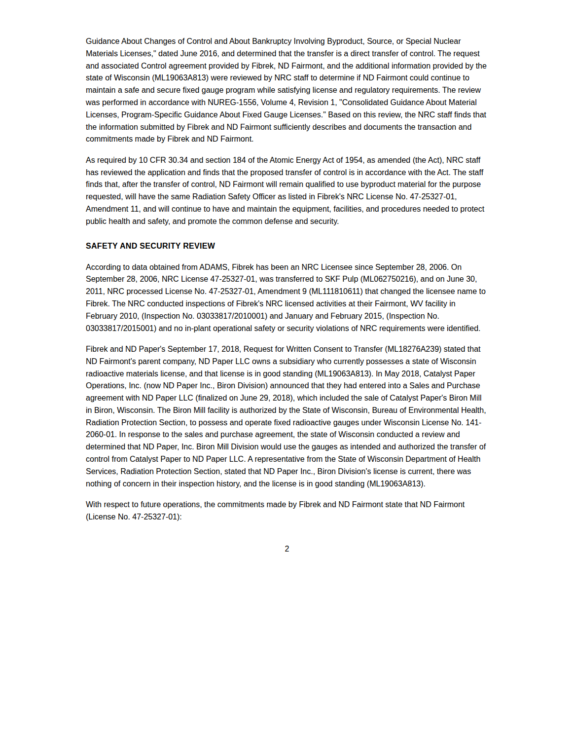Guidance About Changes of Control and About Bankruptcy Involving Byproduct, Source, or Special Nuclear Materials Licenses," dated June 2016, and determined that the transfer is a direct transfer of control. The request and associated Control agreement provided by Fibrek, ND Fairmont, and the additional information provided by the state of Wisconsin (ML19063A813) were reviewed by NRC staff to determine if ND Fairmont could continue to maintain a safe and secure fixed gauge program while satisfying license and regulatory requirements. The review was performed in accordance with NUREG-1556, Volume 4, Revision 1, "Consolidated Guidance About Material Licenses, Program-Specific Guidance About Fixed Gauge Licenses." Based on this review, the NRC staff finds that the information submitted by Fibrek and ND Fairmont sufficiently describes and documents the transaction and commitments made by Fibrek and ND Fairmont.
As required by 10 CFR 30.34 and section 184 of the Atomic Energy Act of 1954, as amended (the Act), NRC staff has reviewed the application and finds that the proposed transfer of control is in accordance with the Act. The staff finds that, after the transfer of control, ND Fairmont will remain qualified to use byproduct material for the purpose requested, will have the same Radiation Safety Officer as listed in Fibrek's NRC License No. 47-25327-01, Amendment 11, and will continue to have and maintain the equipment, facilities, and procedures needed to protect public health and safety, and promote the common defense and security.
SAFETY AND SECURITY REVIEW
According to data obtained from ADAMS, Fibrek has been an NRC Licensee since September 28, 2006. On September 28, 2006, NRC License 47-25327-01, was transferred to SKF Pulp (ML062750216), and on June 30, 2011, NRC processed License No. 47-25327-01, Amendment 9 (ML111810611) that changed the licensee name to Fibrek. The NRC conducted inspections of Fibrek's NRC licensed activities at their Fairmont, WV facility in February 2010, (Inspection No. 03033817/2010001) and January and February 2015, (Inspection No. 03033817/2015001) and no in-plant operational safety or security violations of NRC requirements were identified.
Fibrek and ND Paper's September 17, 2018, Request for Written Consent to Transfer (ML18276A239) stated that ND Fairmont's parent company, ND Paper LLC owns a subsidiary who currently possesses a state of Wisconsin radioactive materials license, and that license is in good standing (ML19063A813). In May 2018, Catalyst Paper Operations, Inc. (now ND Paper Inc., Biron Division) announced that they had entered into a Sales and Purchase agreement with ND Paper LLC (finalized on June 29, 2018), which included the sale of Catalyst Paper's Biron Mill in Biron, Wisconsin. The Biron Mill facility is authorized by the State of Wisconsin, Bureau of Environmental Health, Radiation Protection Section, to possess and operate fixed radioactive gauges under Wisconsin License No. 141-2060-01. In response to the sales and purchase agreement, the state of Wisconsin conducted a review and determined that ND Paper, Inc. Biron Mill Division would use the gauges as intended and authorized the transfer of control from Catalyst Paper to ND Paper LLC. A representative from the State of Wisconsin Department of Health Services, Radiation Protection Section, stated that ND Paper Inc., Biron Division's license is current, there was nothing of concern in their inspection history, and the license is in good standing (ML19063A813).
With respect to future operations, the commitments made by Fibrek and ND Fairmont state that ND Fairmont (License No. 47-25327-01):
2